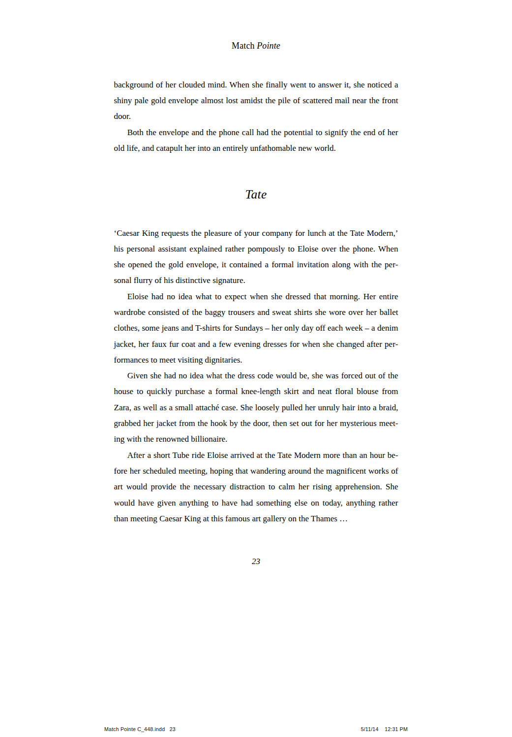Match Pointe
background of her clouded mind. When she finally went to answer it, she noticed a shiny pale gold envelope almost lost amidst the pile of scattered mail near the front door.
Both the envelope and the phone call had the potential to signify the end of her old life, and catapult her into an entirely unfathomable new world.
Tate
‘Caesar King requests the pleasure of your company for lunch at the Tate Modern,’ his personal assistant explained rather pompously to Eloise over the phone. When she opened the gold envelope, it contained a formal invitation along with the personal flurry of his distinctive signature.
Eloise had no idea what to expect when she dressed that morning. Her entire wardrobe consisted of the baggy trousers and sweat shirts she wore over her ballet clothes, some jeans and T-shirts for Sundays – her only day off each week – a denim jacket, her faux fur coat and a few evening dresses for when she changed after performances to meet visiting dignitaries.
Given she had no idea what the dress code would be, she was forced out of the house to quickly purchase a formal knee-length skirt and neat floral blouse from Zara, as well as a small attaché case. She loosely pulled her unruly hair into a braid, grabbed her jacket from the hook by the door, then set out for her mysterious meeting with the renowned billionaire.
After a short Tube ride Eloise arrived at the Tate Modern more than an hour before her scheduled meeting, hoping that wandering around the magnificent works of art would provide the necessary distraction to calm her rising apprehension. She would have given anything to have had something else on today, anything rather than meeting Caesar King at this famous art gallery on the Thames …
23
Match Pointe C_448.indd 23
5/11/1412:31 PM